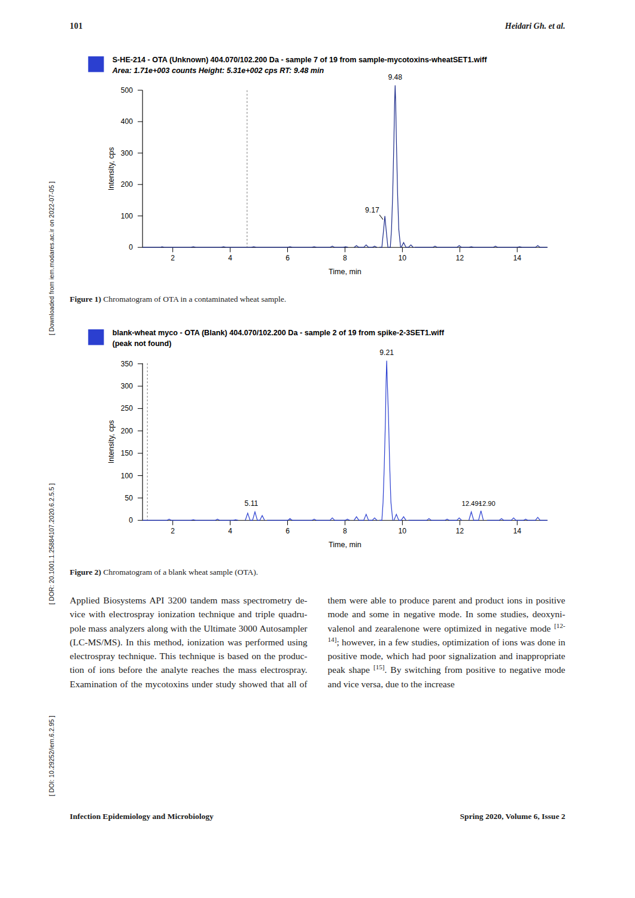[ Downloaded from iem.modares.ac.ir on 2022-07-05 ]
[ DOR: 20.1001.1.25884107.2020.6.2.5.5 ]
[ DOI: 10.29252/iem.6.2.95 ]
101
Heidari Gh. et al.
S-HE-214 - OTA (Unknown) 404.070/102.200 Da - sample 7 of 19 from sample-mycotoxins-wheatSET1.wiff Area: 1.71e+003 counts Height: 5.31e+002 cps RT: 9.48 min 0 100 200 300 400 500 Intensity, cps 2 4 6 8 10 12 14 Time, min 9.17 9.48
Figure 1) Chromatogram of OTA in a contaminated wheat sample.
blank-wheat myco - OTA (Blank) 404.070/102.200 Da - sample 2 of 19 from spike-2-3SET1.wiff (peak not found) 0 50 100 150 200 250 300 350 Intensity, cps 2 4 6 8 10 12 14 Time, min 5.11 9.21 12.49 12.90
Figure 2) Chromatogram of a blank wheat sample (OTA).
Applied Biosystems API 3200 tandem mass spectrometry device with electrospray ionization technique and triple quadrupole mass analyzers along with the Ultimate 3000 Autosampler (LC-MS/MS). In this method, ionization was performed using electrospray technique. This technique is based on the production of ions before the analyte reaches the mass electrospray. Examination of the mycotoxins under study showed that all of them were able to produce parent and product ions in positive mode and some in negative mode. In some studies, deoxynivalenol and zearalenone were optimized in negative mode [12-14]; however, in a few studies, optimization of ions was done in positive mode, which had poor signalization and inappropriate peak shape [15]. By switching from positive to negative mode and vice versa, due to the increase
Infection Epidemiology and Microbiology
Spring 2020, Volume 6, Issue 2